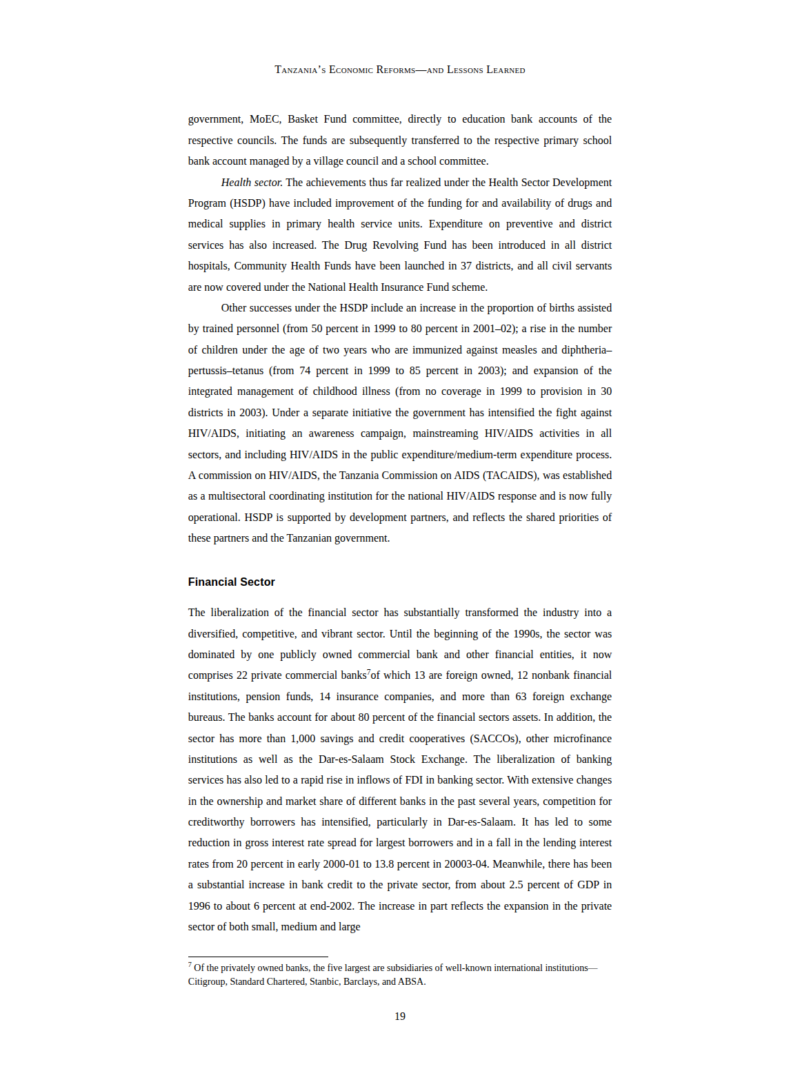Tanzania’s Economic Reforms—and Lessons Learned
government, MoEC, Basket Fund committee, directly to education bank accounts of the respective councils. The funds are subsequently transferred to the respective primary school bank account managed by a village council and a school committee.
Health sector. The achievements thus far realized under the Health Sector Development Program (HSDP) have included improvement of the funding for and availability of drugs and medical supplies in primary health service units. Expenditure on preventive and district services has also increased. The Drug Revolving Fund has been introduced in all district hospitals, Community Health Funds have been launched in 37 districts, and all civil servants are now covered under the National Health Insurance Fund scheme.
Other successes under the HSDP include an increase in the proportion of births assisted by trained personnel (from 50 percent in 1999 to 80 percent in 2001–02); a rise in the number of children under the age of two years who are immunized against measles and diphtheria–pertussis–tetanus (from 74 percent in 1999 to 85 percent in 2003); and expansion of the integrated management of childhood illness (from no coverage in 1999 to provision in 30 districts in 2003). Under a separate initiative the government has intensified the fight against HIV/AIDS, initiating an awareness campaign, mainstreaming HIV/AIDS activities in all sectors, and including HIV/AIDS in the public expenditure/medium-term expenditure process. A commission on HIV/AIDS, the Tanzania Commission on AIDS (TACAIDS), was established as a multisectoral coordinating institution for the national HIV/AIDS response and is now fully operational. HSDP is supported by development partners, and reflects the shared priorities of these partners and the Tanzanian government.
Financial Sector
The liberalization of the financial sector has substantially transformed the industry into a diversified, competitive, and vibrant sector. Until the beginning of the 1990s, the sector was dominated by one publicly owned commercial bank and other financial entities, it now comprises 22 private commercial banks7of which 13 are foreign owned, 12 nonbank financial institutions, pension funds, 14 insurance companies, and more than 63 foreign exchange bureaus. The banks account for about 80 percent of the financial sectors assets. In addition, the sector has more than 1,000 savings and credit cooperatives (SACCOs), other microfinance institutions as well as the Dar-es-Salaam Stock Exchange. The liberalization of banking services has also led to a rapid rise in inflows of FDI in banking sector. With extensive changes in the ownership and market share of different banks in the past several years, competition for creditworthy borrowers has intensified, particularly in Dar-es-Salaam. It has led to some reduction in gross interest rate spread for largest borrowers and in a fall in the lending interest rates from 20 percent in early 2000-01 to 13.8 percent in 20003-04. Meanwhile, there has been a substantial increase in bank credit to the private sector, from about 2.5 percent of GDP in 1996 to about 6 percent at end-2002. The increase in part reflects the expansion in the private sector of both small, medium and large
7 Of the privately owned banks, the five largest are subsidiaries of well-known international institutions—Citigroup, Standard Chartered, Stanbic, Barclays, and ABSA.
19